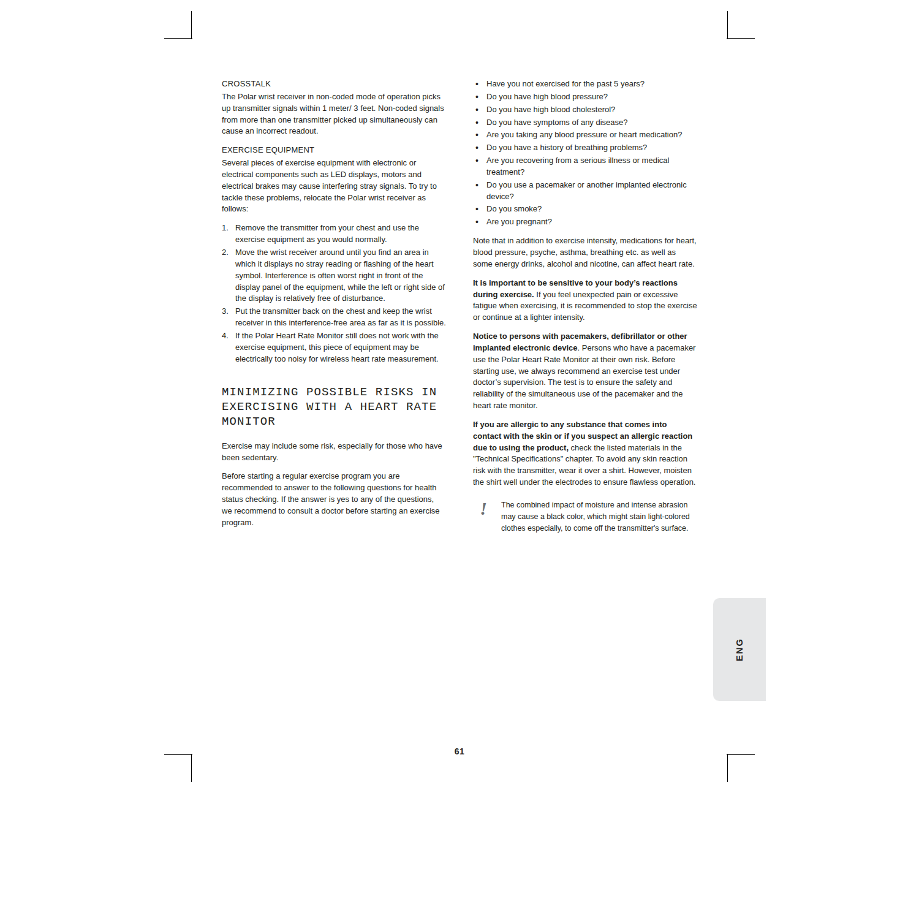CROSSTALK
The Polar wrist receiver in non-coded mode of operation picks up transmitter signals within 1 meter/ 3 feet. Non-coded signals from more than one transmitter picked up simultaneously can cause an incorrect readout.
EXERCISE EQUIPMENT
Several pieces of exercise equipment with electronic or electrical components such as LED displays, motors and electrical brakes may cause interfering stray signals. To try to tackle these problems, relocate the Polar wrist receiver as follows:
Remove the transmitter from your chest and use the exercise equipment as you would normally.
Move the wrist receiver around until you find an area in which it displays no stray reading or flashing of the heart symbol. Interference is often worst right in front of the display panel of the equipment, while the left or right side of the display is relatively free of disturbance.
Put the transmitter back on the chest and keep the wrist receiver in this interference-free area as far as it is possible.
If the Polar Heart Rate Monitor still does not work with the exercise equipment, this piece of equipment may be electrically too noisy for wireless heart rate measurement.
Minimizing possible risks in exercising with a heart rate monitor
Exercise may include some risk, especially for those who have been sedentary.
Before starting a regular exercise program you are recommended to answer to the following questions for health status checking. If the answer is yes to any of the questions, we recommend to consult a doctor before starting an exercise program.
Have you not exercised for the past 5 years?
Do you have high blood pressure?
Do you have high blood cholesterol?
Do you have symptoms of any disease?
Are you taking any blood pressure or heart medication?
Do you have a history of breathing problems?
Are you recovering from a serious illness or medical treatment?
Do you use a pacemaker or another implanted electronic device?
Do you smoke?
Are you pregnant?
Note that in addition to exercise intensity, medications for heart, blood pressure, psyche, asthma, breathing etc. as well as some energy drinks, alcohol and nicotine, can affect heart rate.
It is important to be sensitive to your body’s reactions during exercise. If you feel unexpected pain or excessive fatigue when exercising, it is recommended to stop the exercise or continue at a lighter intensity.
Notice to persons with pacemakers, defibrillator or other implanted electronic device. Persons who have a pacemaker use the Polar Heart Rate Monitor at their own risk. Before starting use, we always recommend an exercise test under doctor’s supervision. The test is to ensure the safety and reliability of the simultaneous use of the pacemaker and the heart rate monitor.
If you are allergic to any substance that comes into contact with the skin or if you suspect an allergic reaction due to using the product, check the listed materials in the "Technical Specifications" chapter. To avoid any skin reaction risk with the transmitter, wear it over a shirt. However, moisten the shirt well under the electrodes to ensure flawless operation.
! The combined impact of moisture and intense abrasion may cause a black color, which might stain light-colored clothes especially, to come off the transmitter's surface.
ENG
61